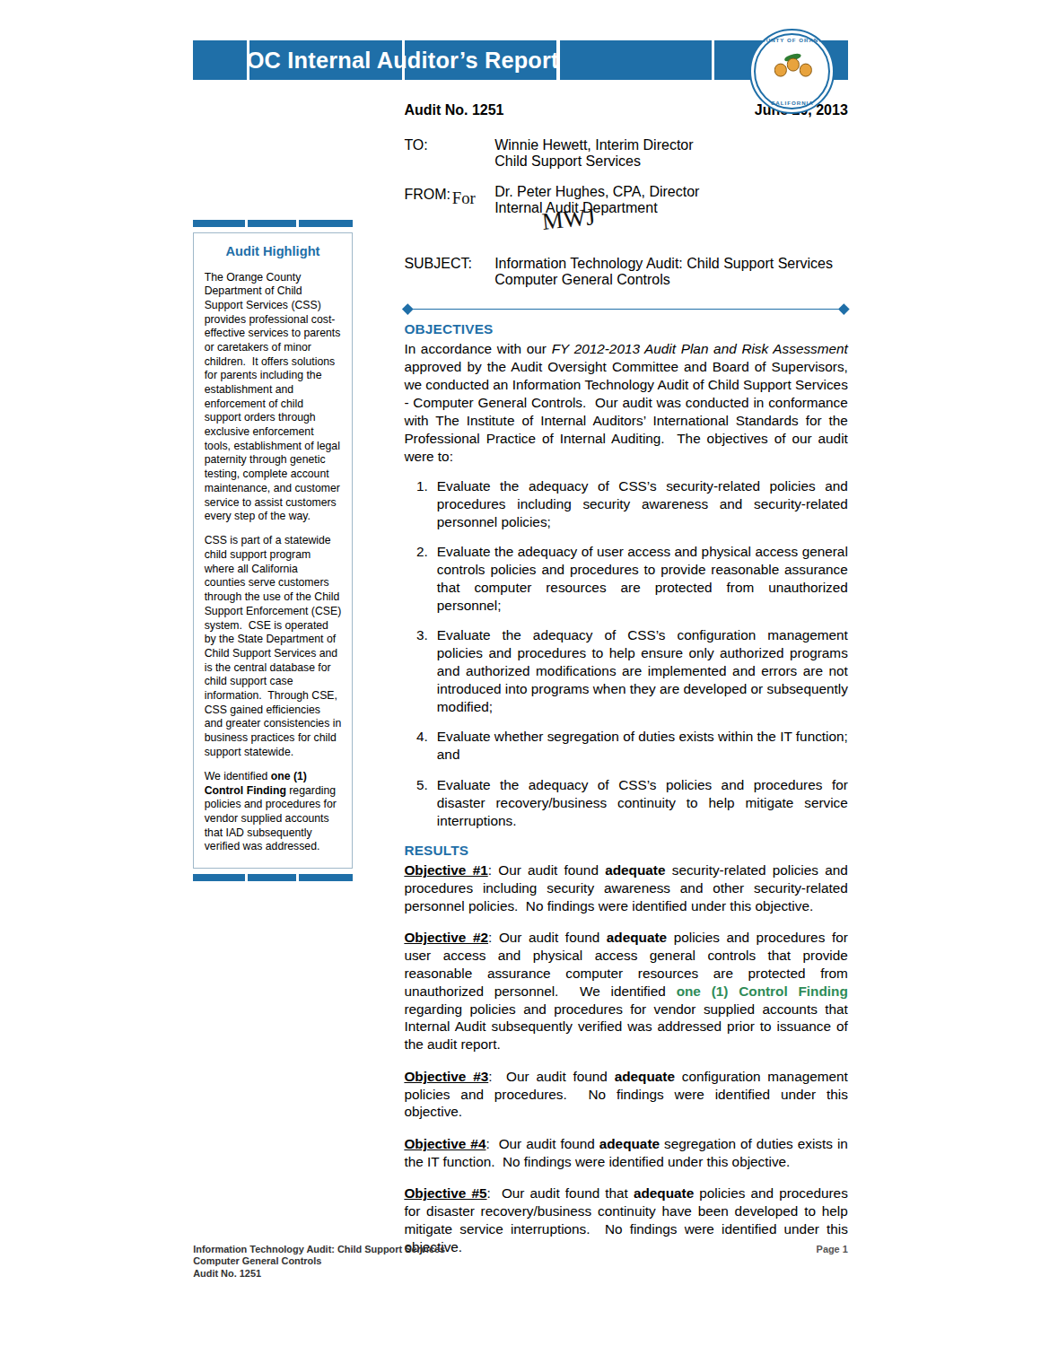OC Internal Auditor’s Report
COUNTY OF ORANGE
CALIFORNIA
Audit No. 1251 June 20, 2013
| TO: | Winnie Hewett, Interim Director Child Support Services |
| FROM: For | Dr. Peter Hughes, CPA, Director Internal Audit Department MWJ |
| SUBJECT: | Information Technology Audit: Child Support Services Computer General Controls |
Audit Highlight
The Orange County Department of Child Support Services (CSS) provides professional cost-effective services to parents or caretakers of minor children. It offers solutions for parents including the establishment and enforcement of child support orders through exclusive enforcement tools, establishment of legal paternity through genetic testing, complete account maintenance, and customer service to assist customers every step of the way.
CSS is part of a statewide child support program where all California counties serve customers through the use of the Child Support Enforcement (CSE) system. CSE is operated by the State Department of Child Support Services and is the central database for child support case information. Through CSE, CSS gained efficiencies and greater consistencies in business practices for child support statewide.
We identified one (1) Control Finding regarding policies and procedures for vendor supplied accounts that IAD subsequently verified was addressed.
OBJECTIVES
In accordance with our FY 2012-2013 Audit Plan and Risk Assessment approved by the Audit Oversight Committee and Board of Supervisors, we conducted an Information Technology Audit of Child Support Services - Computer General Controls. Our audit was conducted in conformance with The Institute of Internal Auditors’ International Standards for the Professional Practice of Internal Auditing. The objectives of our audit were to:
Evaluate the adequacy of CSS’s security-related policies and procedures including security awareness and security-related personnel policies;
Evaluate the adequacy of user access and physical access general controls policies and procedures to provide reasonable assurance that computer resources are protected from unauthorized personnel;
Evaluate the adequacy of CSS’s configuration management policies and procedures to help ensure only authorized programs and authorized modifications are implemented and errors are not introduced into programs when they are developed or subsequently modified;
Evaluate whether segregation of duties exists within the IT function; and
Evaluate the adequacy of CSS’s policies and procedures for disaster recovery/business continuity to help mitigate service interruptions.
RESULTS
Objective #1: Our audit found adequate security-related policies and procedures including security awareness and other security-related personnel policies. No findings were identified under this objective.
Objective #2: Our audit found adequate policies and procedures for user access and physical access general controls that provide reasonable assurance computer resources are protected from unauthorized personnel. We identified one (1) Control Finding regarding policies and procedures for vendor supplied accounts that Internal Audit subsequently verified was addressed prior to issuance of the audit report.
Objective #3: Our audit found adequate configuration management policies and procedures. No findings were identified under this objective.
Objective #4: Our audit found adequate segregation of duties exists in the IT function. No findings were identified under this objective.
Objective #5: Our audit found that adequate policies and procedures for disaster recovery/business continuity have been developed to help mitigate service interruptions. No findings were identified under this objective.
Page 1 Information Technology Audit: Child Support Services
Computer General Controls
Audit No. 1251